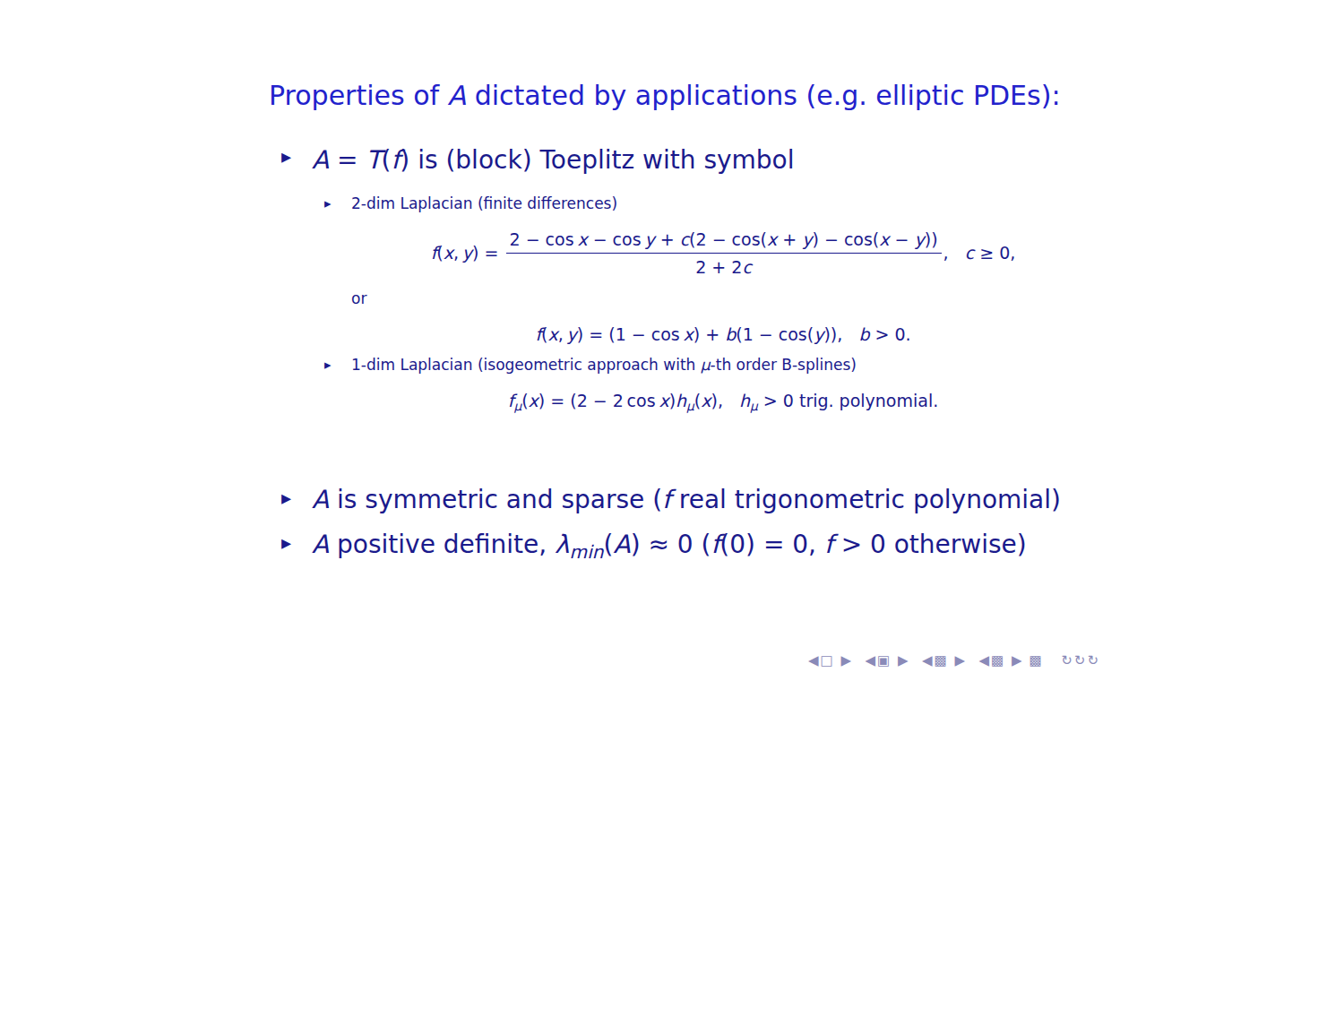Properties of A dictated by applications (e.g. elliptic PDEs):
A = T(f) is (block) Toeplitz with symbol
2-dim Laplacian (finite differences)
f(x, y) = 2 − cos x − cos y + c(2 − cos(x + y) − cos(x − y)) 2 + 2c , c ≥ 0,
or
f(x, y) = (1 − cos x) + b(1 − cos(y)), b > 0.
1-dim Laplacian (isogeometric approach with μ-th order B-splines)
fμ(x) = (2 − 2 cos x)hμ(x), hμ > 0 trig. polynomial.
A is symmetric and sparse (f real trigonometric polynomial)
A positive definite, λmin(A) ≈ 0 (f(0) = 0, f > 0 otherwise)
◀□ ▶ ◀▣ ▶ ◀▩ ▶ ◀▩ ▶▩ ↻↻↻